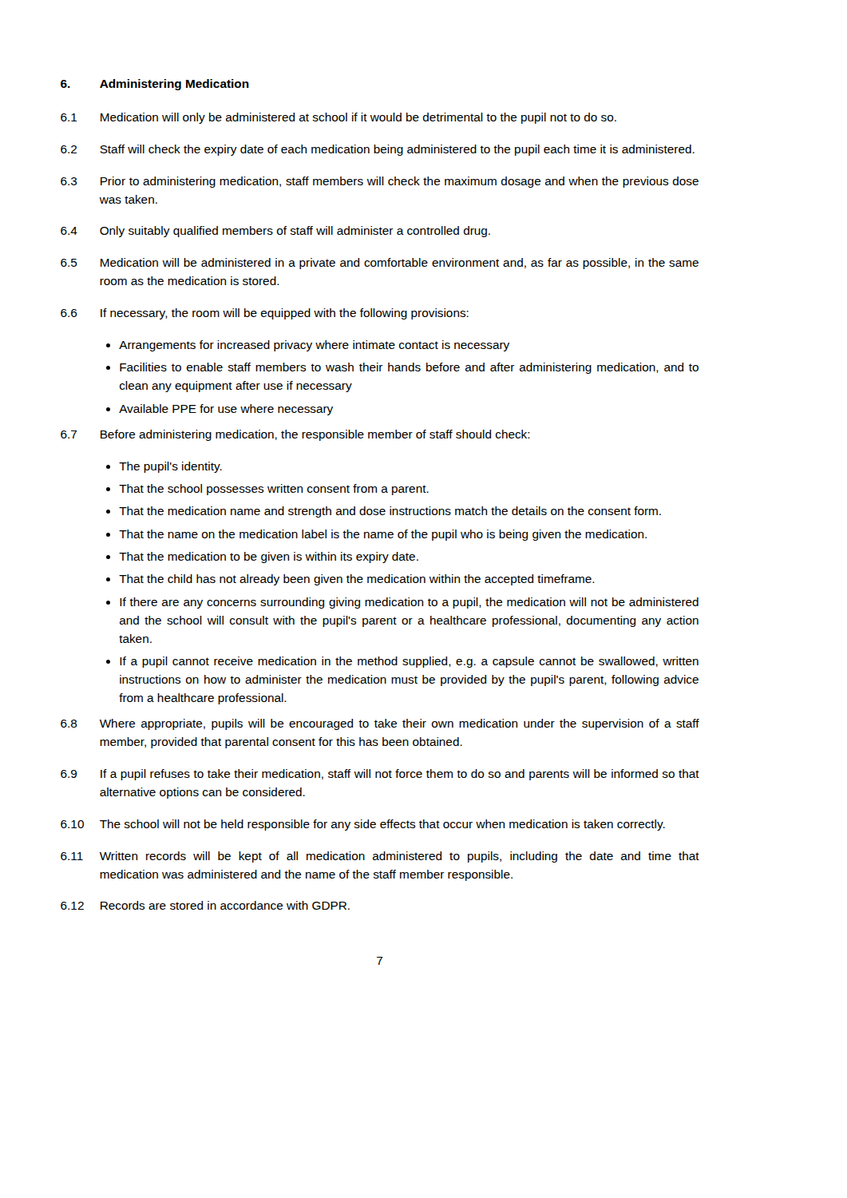6.
Administering Medication
6.1
Medication will only be administered at school if it would be detrimental to the pupil not to do so.
6.2
Staff will check the expiry date of each medication being administered to the pupil each time it is administered.
6.3
Prior to administering medication, staff members will check the maximum dosage and when the previous dose was taken.
6.4
Only suitably qualified members of staff will administer a controlled drug.
6.5
Medication will be administered in a private and comfortable environment and, as far as possible, in the same room as the medication is stored.
6.6
If necessary, the room will be equipped with the following provisions:
Arrangements for increased privacy where intimate contact is necessary
Facilities to enable staff members to wash their hands before and after administering medication, and to clean any equipment after use if necessary
Available PPE for use where necessary
6.7
Before administering medication, the responsible member of staff should check:
The pupil's identity.
That the school possesses written consent from a parent.
That the medication name and strength and dose instructions match the details on the consent form.
That the name on the medication label is the name of the pupil who is being given the medication.
That the medication to be given is within its expiry date.
That the child has not already been given the medication within the accepted timeframe.
If there are any concerns surrounding giving medication to a pupil, the medication will not be administered and the school will consult with the pupil's parent or a healthcare professional, documenting any action taken.
If a pupil cannot receive medication in the method supplied, e.g. a capsule cannot be swallowed, written instructions on how to administer the medication must be provided by the pupil's parent, following advice from a healthcare professional.
6.8
Where appropriate, pupils will be encouraged to take their own medication under the supervision of a staff member, provided that parental consent for this has been obtained.
6.9
If a pupil refuses to take their medication, staff will not force them to do so and parents will be informed so that alternative options can be considered.
6.10
The school will not be held responsible for any side effects that occur when medication is taken correctly.
6.11
Written records will be kept of all medication administered to pupils, including the date and time that medication was administered and the name of the staff member responsible.
6.12
Records are stored in accordance with GDPR.
7